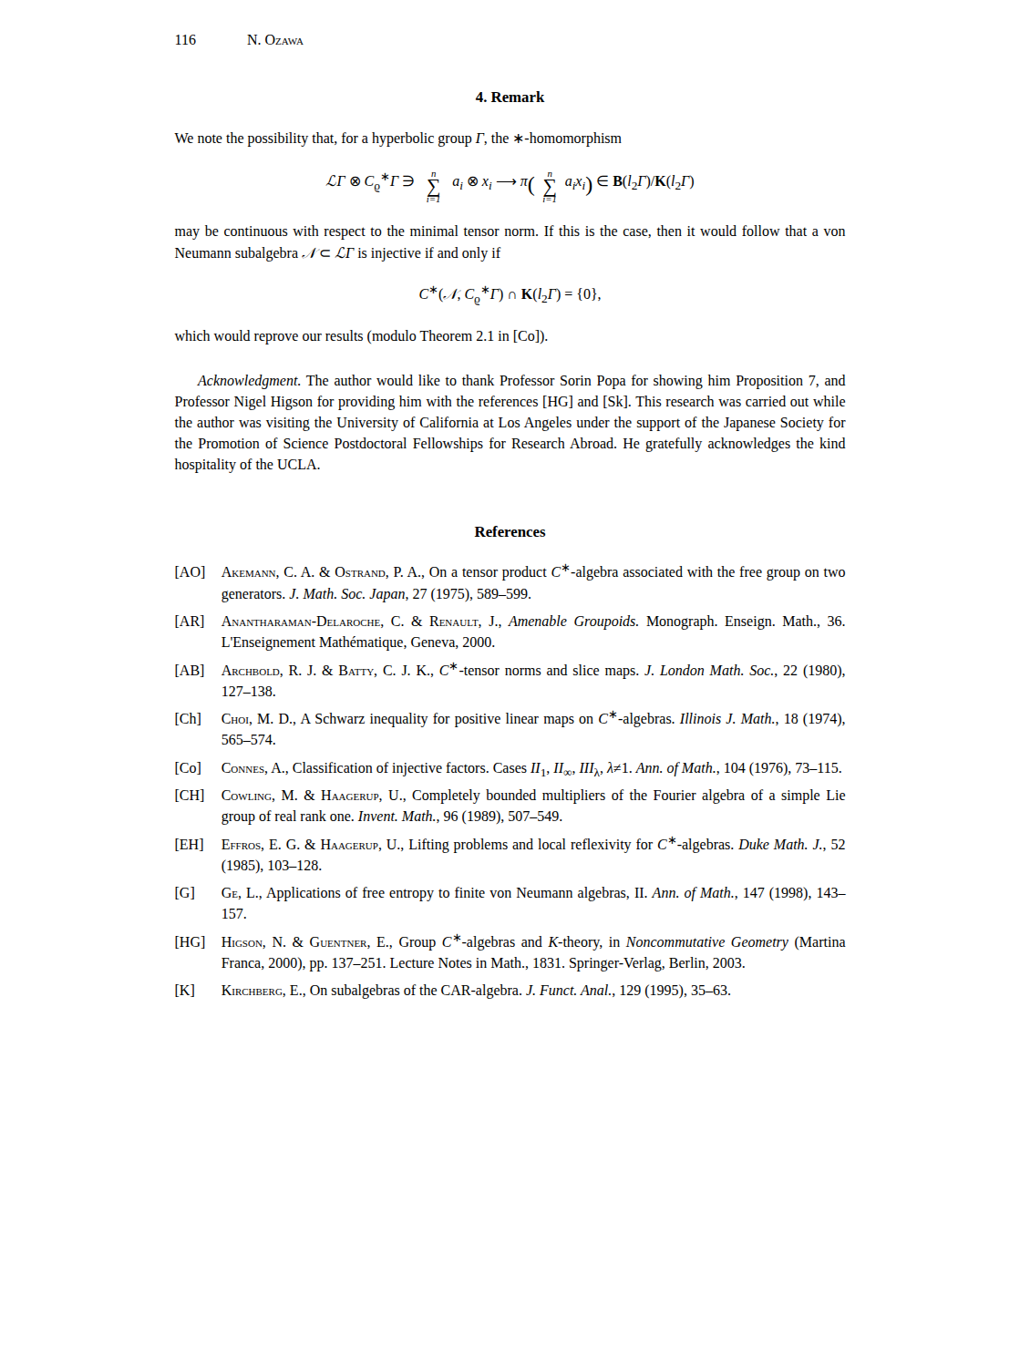116 N. Ozawa
4. Remark
We note the possibility that, for a hyperbolic group Γ, the ∗-homomorphism
ℒΓ ⊗ Cϱ∗Γ ∋ ∑ni=1 ai ⊗ xi ⟶ π(∑ni=1 aixi) ∈ B(l2Γ)/K(l2Γ)
may be continuous with respect to the minimal tensor norm. If this is the case, then it would follow that a von Neumann subalgebra 𝒩 ⊂ ℒΓ is injective if and only if
C∗(𝒩, Cϱ∗Γ) ∩ K(l2Γ) = {0},
which would reprove our results (modulo Theorem 2.1 in [Co]).
Acknowledgment. The author would like to thank Professor Sorin Popa for showing him Proposition 7, and Professor Nigel Higson for providing him with the references [HG] and [Sk]. This research was carried out while the author was visiting the University of California at Los Angeles under the support of the Japanese Society for the Promotion of Science Postdoctoral Fellowships for Research Abroad. He gratefully acknowledges the kind hospitality of the UCLA.
References
[AO]
Akemann, C. A. & Ostrand, P. A., On a tensor product C∗-algebra associated with the free group on two generators. J. Math. Soc. Japan, 27 (1975), 589–599.
[AR]
Anantharaman-Delaroche, C. & Renault, J., Amenable Groupoids. Monograph. Enseign. Math., 36. L'Enseignement Mathématique, Geneva, 2000.
[AB]
Archbold, R. J. & Batty, C. J. K., C∗-tensor norms and slice maps. J. London Math. Soc., 22 (1980), 127–138.
[Ch]
Choi, M. D., A Schwarz inequality for positive linear maps on C∗-algebras. Illinois J. Math., 18 (1974), 565–574.
[Co]
Connes, A., Classification of injective factors. Cases II1, II∞, IIIλ, λ≠1. Ann. of Math., 104 (1976), 73–115.
[CH]
Cowling, M. & Haagerup, U., Completely bounded multipliers of the Fourier algebra of a simple Lie group of real rank one. Invent. Math., 96 (1989), 507–549.
[EH]
Effros, E. G. & Haagerup, U., Lifting problems and local reflexivity for C∗-algebras. Duke Math. J., 52 (1985), 103–128.
[G]
Ge, L., Applications of free entropy to finite von Neumann algebras, II. Ann. of Math., 147 (1998), 143–157.
[HG]
Higson, N. & Guentner, E., Group C∗-algebras and K-theory, in Noncommutative Geometry (Martina Franca, 2000), pp. 137–251. Lecture Notes in Math., 1831. Springer-Verlag, Berlin, 2003.
[K]
Kirchberg, E., On subalgebras of the CAR-algebra. J. Funct. Anal., 129 (1995), 35–63.